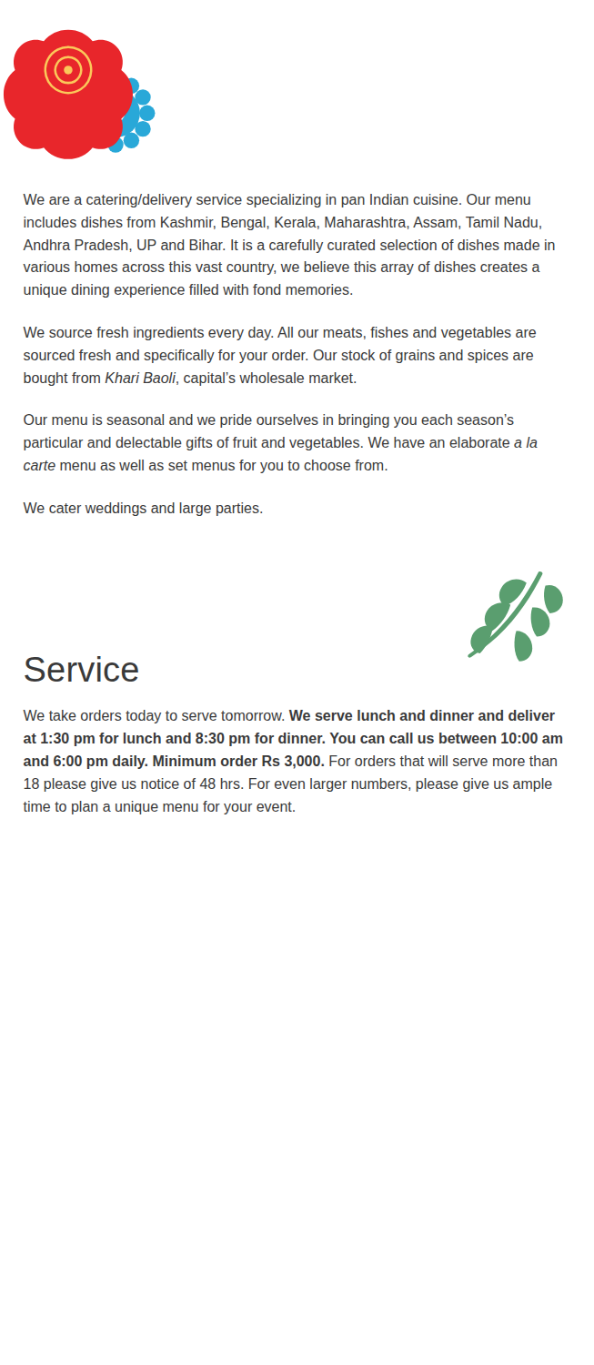We are a catering/delivery service specializing in pan Indian cuisine. Our menu includes dishes from Kashmir, Bengal, Kerala, Maharashtra, Assam, Tamil Nadu, Andhra Pradesh, UP and Bihar. It is a carefully curated selection of dishes made in various homes across this vast country, we believe this array of dishes creates a unique dining experience filled with fond memories.
We source fresh ingredients every day. All our meats, fishes and vegetables are sourced fresh and specifically for your order. Our stock of grains and spices are bought from Khari Baoli, capital’s wholesale market.
Our menu is seasonal and we pride ourselves in bringing you each season’s particular and delectable gifts of fruit and vegetables. We have an elaborate a la carte menu as well as set menus for you to choose from.
We cater weddings and large parties.
Service
We take orders today to serve tomorrow. We serve lunch and dinner and deliver at 1:30 pm for lunch and 8:30 pm for dinner. You can call us between 10:00 am and 6:00 pm daily. Minimum order Rs 3,000. For orders that will serve more than 18 please give us notice of 48 hrs. For even larger numbers, please give us ample time to plan a unique menu for your event.